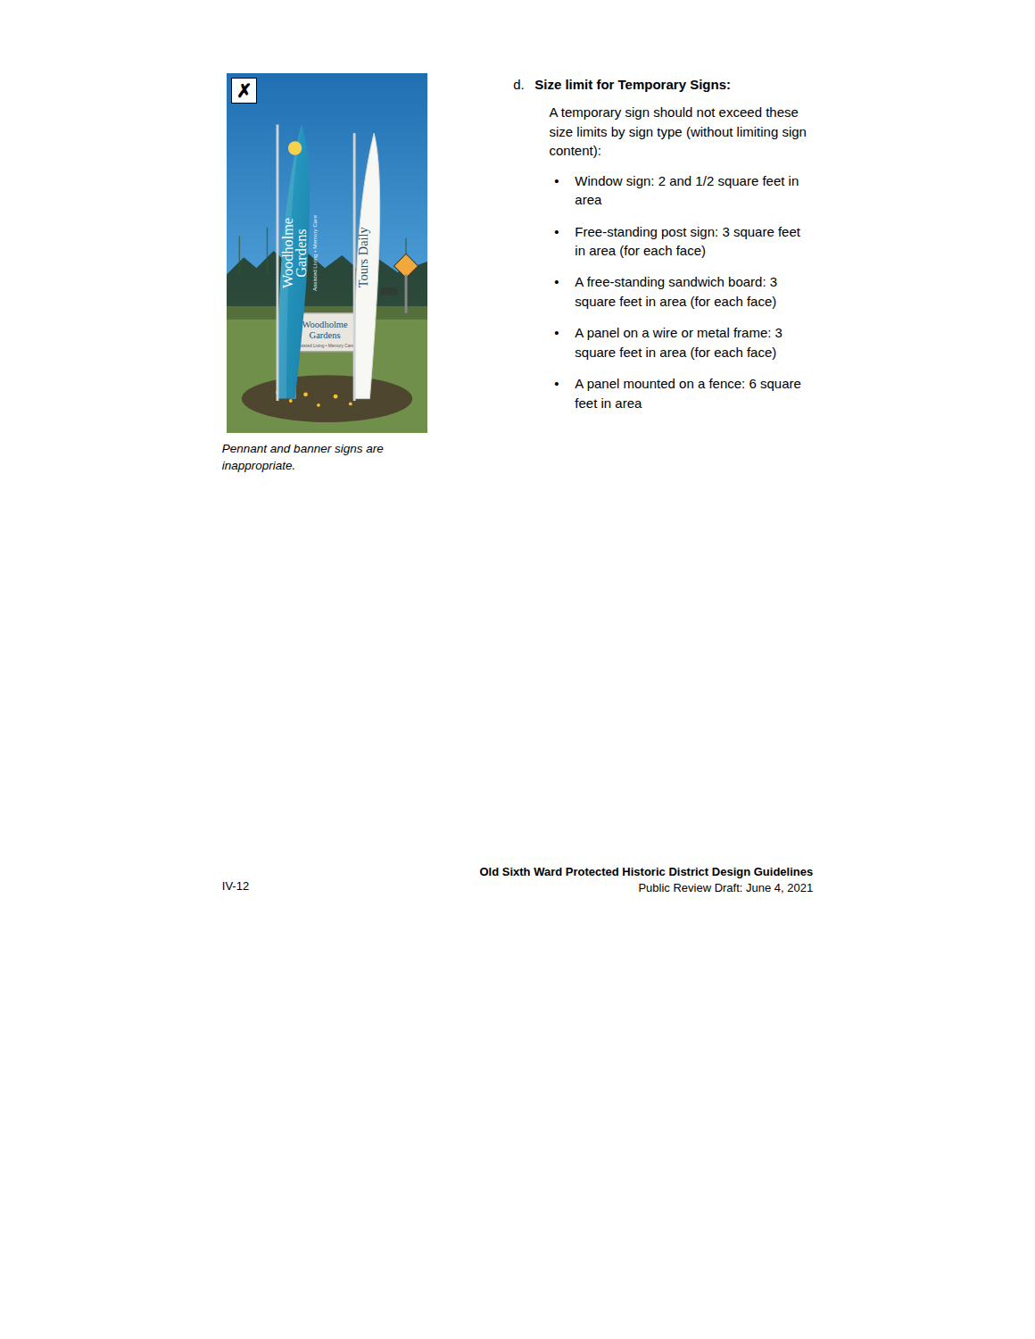✗
Pennant and banner signs are inappropriate.
d. Size limit for Temporary Signs:
A temporary sign should not exceed these size limits by sign type (without limiting sign content):
Window sign: 2 and 1/2 square feet in area
Free-standing post sign: 3 square feet in area (for each face)
A free-standing sandwich board: 3 square feet in area (for each face)
A panel on a wire or metal frame: 3 square feet in area (for each face)
A panel mounted on a fence: 6 square feet in area
IV-12
Old Sixth Ward Protected Historic District Design Guidelines
Public Review Draft: June 4, 2021